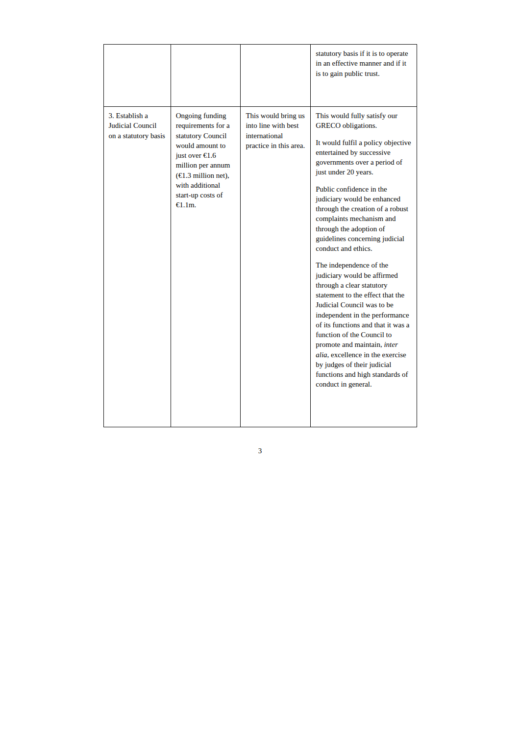| | | | statutory basis if it is to operate in an effective manner and if it is to gain public trust. |
| 3. Establish a Judicial Council on a statutory basis | Ongoing funding requirements for a statutory Council would amount to just over €1.6 million per annum (€1.3 million net), with additional start-up costs of €1.1m. | This would bring us into line with best international practice in this area. | This would fully satisfy our GRECO obligations. It would fulfil a policy objective entertained by successive governments over a period of just under 20 years. Public confidence in the judiciary would be enhanced through the creation of a robust complaints mechanism and through the adoption of guidelines concerning judicial conduct and ethics. The independence of the judiciary would be affirmed through a clear statutory statement to the effect that the Judicial Council was to be independent in the performance of its functions and that it was a function of the Council to promote and maintain, inter alia , excellence in the exercise by judges of their judicial functions and high standards of conduct in general. |
3